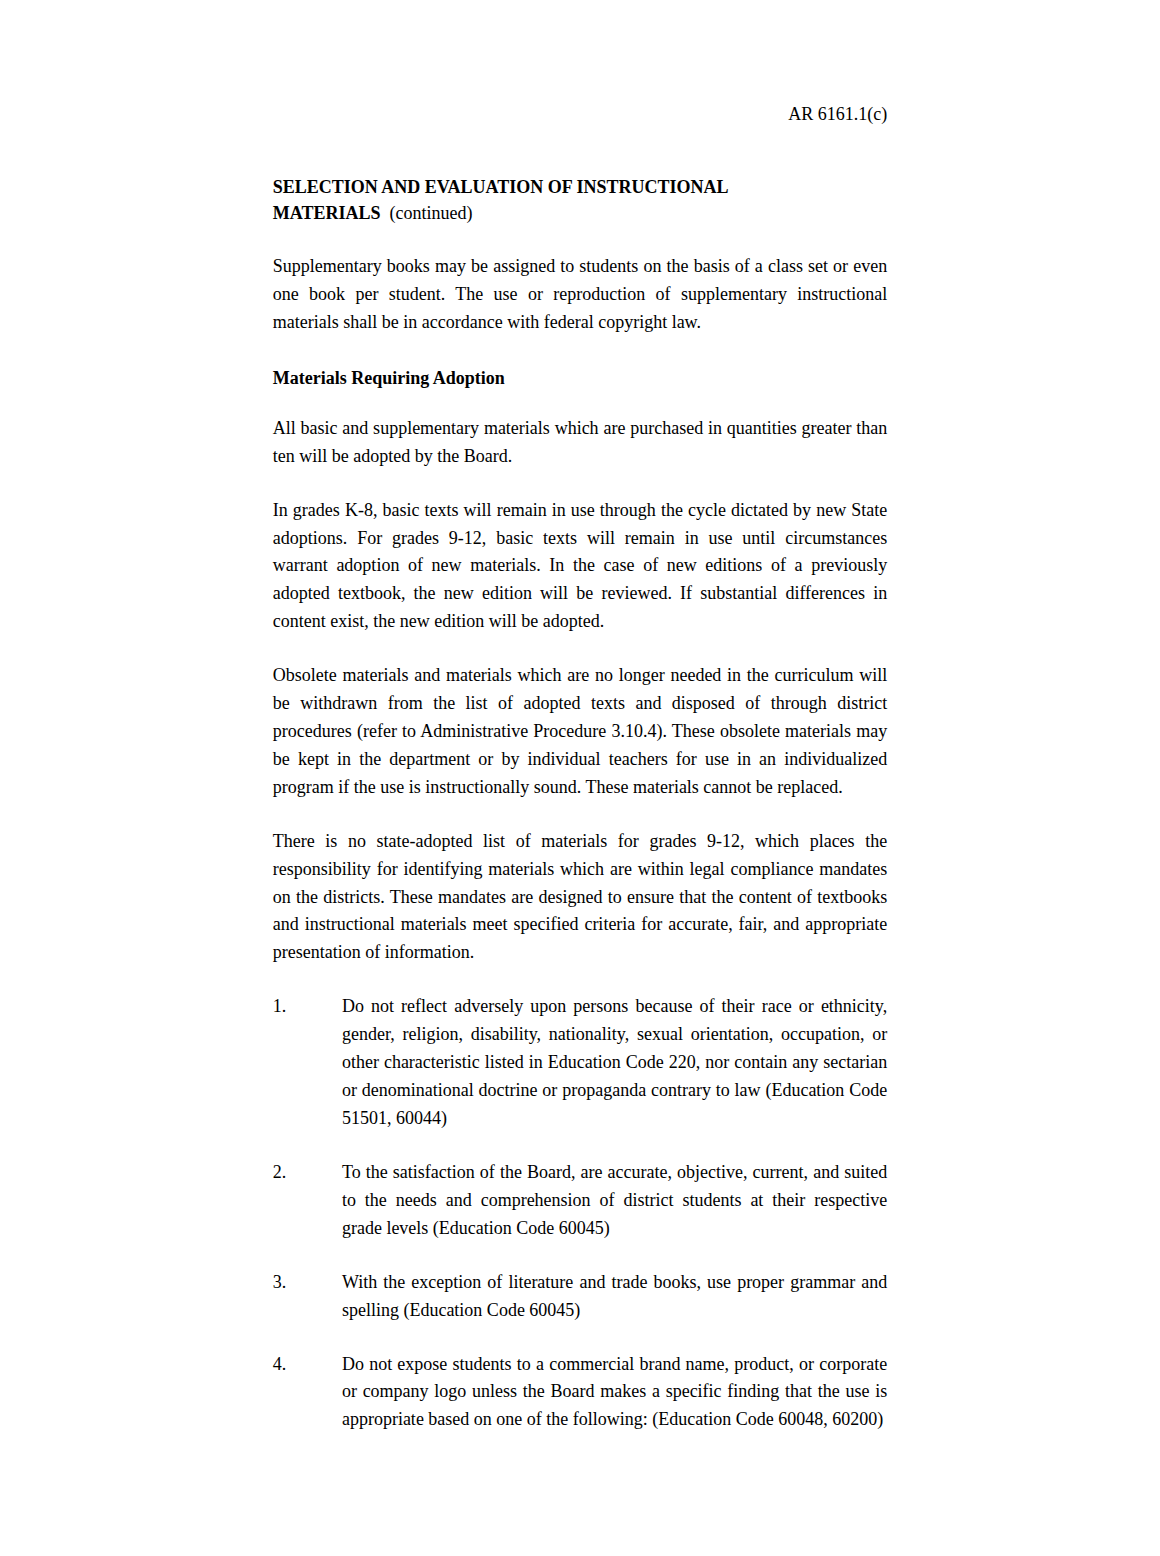AR 6161.1(c)
SELECTION AND EVALUATION OF INSTRUCTIONAL MATERIALS (continued)
Supplementary books may be assigned to students on the basis of a class set or even one book per student. The use or reproduction of supplementary instructional materials shall be in accordance with federal copyright law.
Materials Requiring Adoption
All basic and supplementary materials which are purchased in quantities greater than ten will be adopted by the Board.
In grades K-8, basic texts will remain in use through the cycle dictated by new State adoptions. For grades 9-12, basic texts will remain in use until circumstances warrant adoption of new materials. In the case of new editions of a previously adopted textbook, the new edition will be reviewed. If substantial differences in content exist, the new edition will be adopted.
Obsolete materials and materials which are no longer needed in the curriculum will be withdrawn from the list of adopted texts and disposed of through district procedures (refer to Administrative Procedure 3.10.4). These obsolete materials may be kept in the department or by individual teachers for use in an individualized program if the use is instructionally sound. These materials cannot be replaced.
There is no state-adopted list of materials for grades 9-12, which places the responsibility for identifying materials which are within legal compliance mandates on the districts. These mandates are designed to ensure that the content of textbooks and instructional materials meet specified criteria for accurate, fair, and appropriate presentation of information.
1. Do not reflect adversely upon persons because of their race or ethnicity, gender, religion, disability, nationality, sexual orientation, occupation, or other characteristic listed in Education Code 220, nor contain any sectarian or denominational doctrine or propaganda contrary to law (Education Code 51501, 60044)
2. To the satisfaction of the Board, are accurate, objective, current, and suited to the needs and comprehension of district students at their respective grade levels (Education Code 60045)
3. With the exception of literature and trade books, use proper grammar and spelling (Education Code 60045)
4. Do not expose students to a commercial brand name, product, or corporate or company logo unless the Board makes a specific finding that the use is appropriate based on one of the following: (Education Code 60048, 60200)